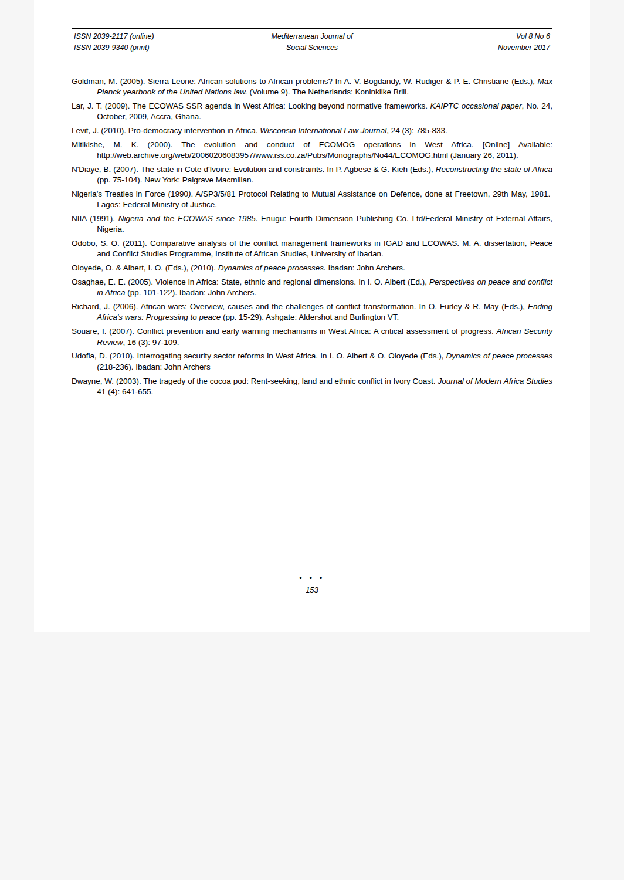| ISSN 2039-2117 (online) | Mediterranean Journal of | Vol 8 No 6 |
| ISSN 2039-9340 (print) | Social Sciences | November 2017 |
Goldman, M. (2005). Sierra Leone: African solutions to African problems? In A. V. Bogdandy, W. Rudiger & P. E. Christiane (Eds.), Max Planck yearbook of the United Nations law. (Volume 9). The Netherlands: Koninklike Brill.
Lar, J. T. (2009). The ECOWAS SSR agenda in West Africa: Looking beyond normative frameworks. KAIPTC occasional paper, No. 24, October, 2009, Accra, Ghana.
Levit, J. (2010). Pro-democracy intervention in Africa. Wisconsin International Law Journal, 24 (3): 785-833.
Mitikishe, M. K. (2000). The evolution and conduct of ECOMOG operations in West Africa. [Online] Available: http://web.archive.org/web/20060206083957/www.iss.co.za/Pubs/Monographs/No44/ECOMOG.html (January 26, 2011).
N'Diaye, B. (2007). The state in Cote d'Ivoire: Evolution and constraints. In P. Agbese & G. Kieh (Eds.), Reconstructing the state of Africa (pp. 75-104). New York: Palgrave Macmillan.
Nigeria's Treaties in Force (1990). A/SP3/5/81 Protocol Relating to Mutual Assistance on Defence, done at Freetown, 29th May, 1981. Lagos: Federal Ministry of Justice.
NIIA (1991). Nigeria and the ECOWAS since 1985. Enugu: Fourth Dimension Publishing Co. Ltd/Federal Ministry of External Affairs, Nigeria.
Odobo, S. O. (2011). Comparative analysis of the conflict management frameworks in IGAD and ECOWAS. M. A. dissertation, Peace and Conflict Studies Programme, Institute of African Studies, University of Ibadan.
Oloyede, O. & Albert, I. O. (Eds.), (2010). Dynamics of peace processes. Ibadan: John Archers.
Osaghae, E. E. (2005). Violence in Africa: State, ethnic and regional dimensions. In I. O. Albert (Ed.), Perspectives on peace and conflict in Africa (pp. 101-122). Ibadan: John Archers.
Richard, J. (2006). African wars: Overview, causes and the challenges of conflict transformation. In O. Furley & R. May (Eds.), Ending Africa's wars: Progressing to peace (pp. 15-29). Ashgate: Aldershot and Burlington VT.
Souare, I. (2007). Conflict prevention and early warning mechanisms in West Africa: A critical assessment of progress. African Security Review, 16 (3): 97-109.
Udofia, D. (2010). Interrogating security sector reforms in West Africa. In I. O. Albert & O. Oloyede (Eds.), Dynamics of peace processes (218-236). Ibadan: John Archers
Dwayne, W. (2003). The tragedy of the cocoa pod: Rent-seeking, land and ethnic conflict in Ivory Coast. Journal of Modern Africa Studies 41 (4): 641-655.
• • • 153